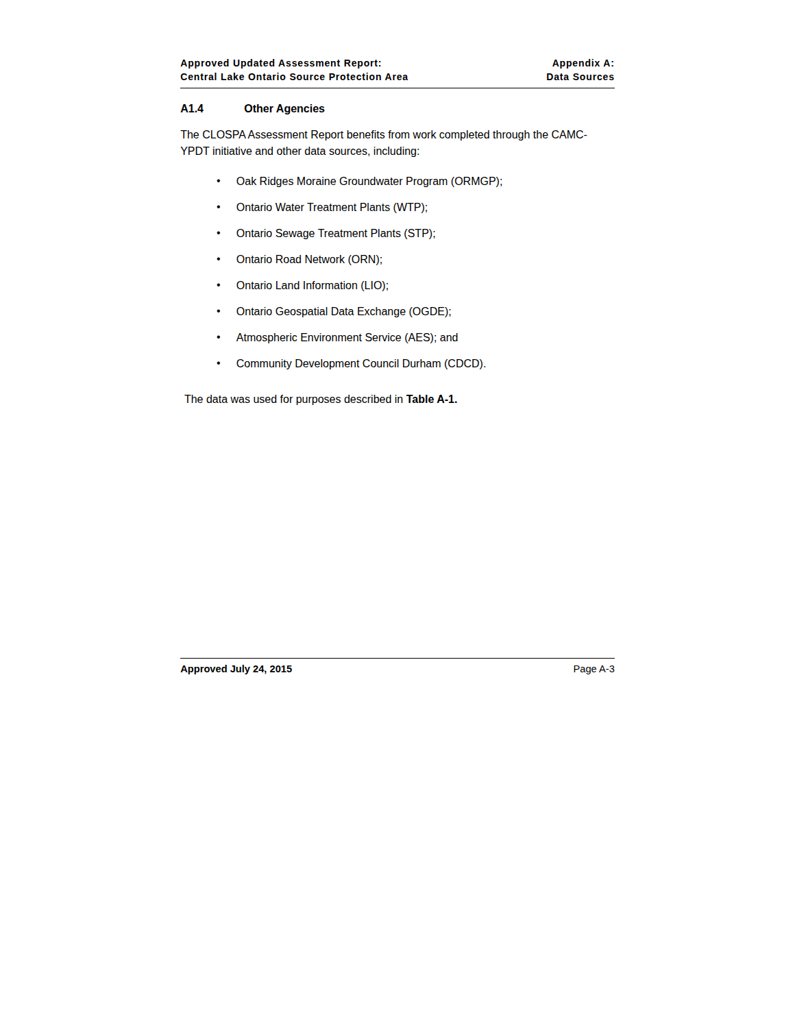| Approved Updated Assessment Report: | Appendix A: |
| Central Lake Ontario Source Protection Area | Data Sources |
A1.4 Other Agencies
The CLOSPA Assessment Report benefits from work completed through the CAMC-YPDT initiative and other data sources, including:
Oak Ridges Moraine Groundwater Program (ORMGP);
Ontario Water Treatment Plants (WTP);
Ontario Sewage Treatment Plants (STP);
Ontario Road Network (ORN);
Ontario Land Information (LIO);
Ontario Geospatial Data Exchange (OGDE);
Atmospheric Environment Service (AES); and
Community Development Council Durham (CDCD).
The data was used for purposes described in Table A-1.
| Approved July 24, 2015 | Page A-3 |